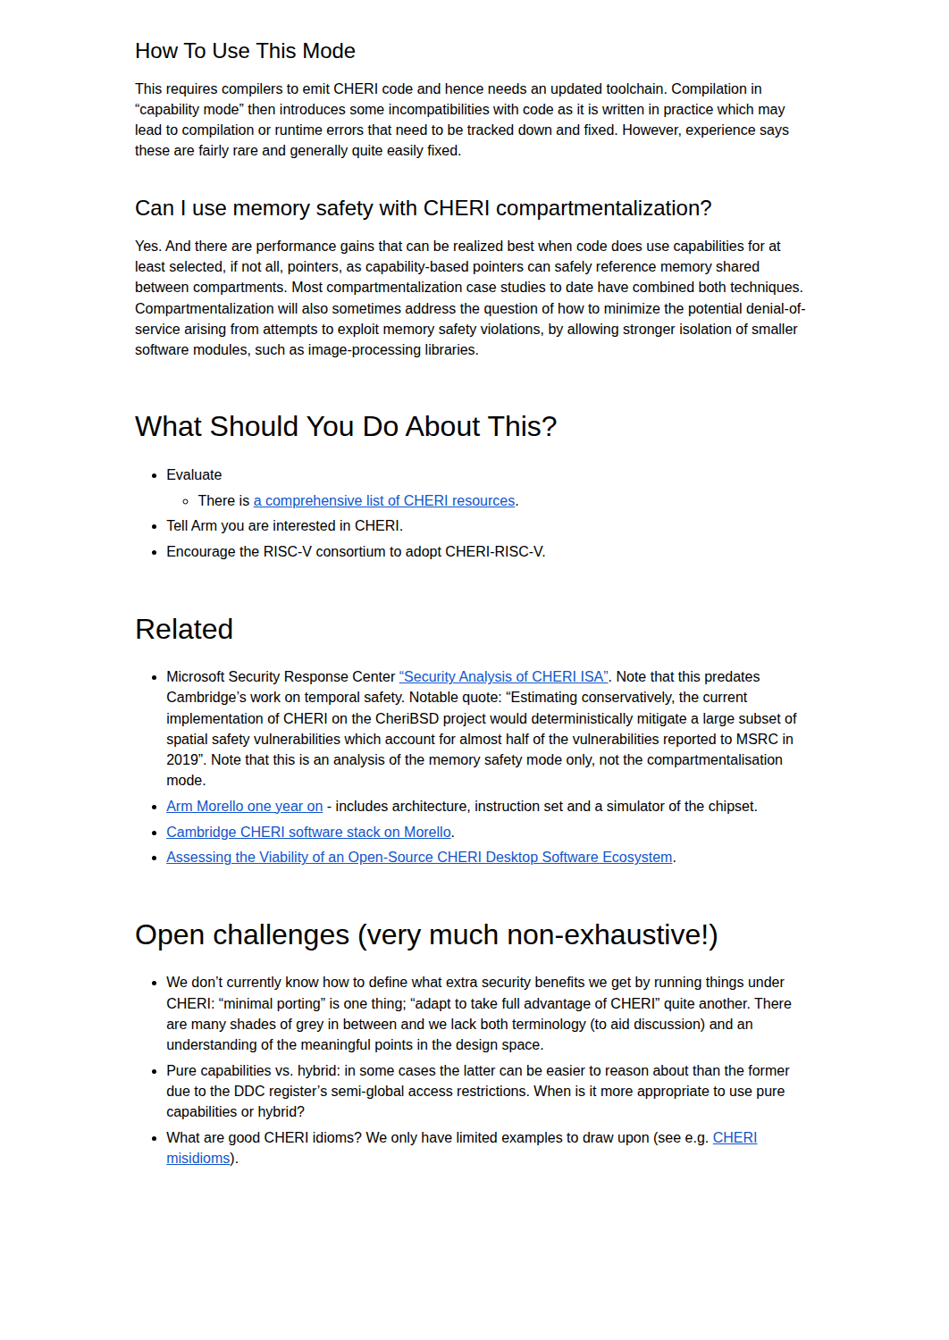How To Use This Mode
This requires compilers to emit CHERI code and hence needs an updated toolchain. Compilation in “capability mode” then introduces some incompatibilities with code as it is written in practice which may lead to compilation or runtime errors that need to be tracked down and fixed. However, experience says these are fairly rare and generally quite easily fixed.
Can I use memory safety with CHERI compartmentalization?
Yes. And there are performance gains that can be realized best when code does use capabilities for at least selected, if not all, pointers, as capability-based pointers can safely reference memory shared between compartments. Most compartmentalization case studies to date have combined both techniques. Compartmentalization will also sometimes address the question of how to minimize the potential denial-of-service arising from attempts to exploit memory safety violations, by allowing stronger isolation of smaller software modules, such as image-processing libraries.
What Should You Do About This?
Evaluate
There is a comprehensive list of CHERI resources.
Tell Arm you are interested in CHERI.
Encourage the RISC-V consortium to adopt CHERI-RISC-V.
Related
Microsoft Security Response Center “Security Analysis of CHERI ISA”. Note that this predates Cambridge’s work on temporal safety. Notable quote: “Estimating conservatively, the current implementation of CHERI on the CheriBSD project would deterministically mitigate a large subset of spatial safety vulnerabilities which account for almost half of the vulnerabilities reported to MSRC in 2019”. Note that this is an analysis of the memory safety mode only, not the compartmentalisation mode.
Arm Morello one year on - includes architecture, instruction set and a simulator of the chipset.
Cambridge CHERI software stack on Morello.
Assessing the Viability of an Open-Source CHERI Desktop Software Ecosystem.
Open challenges (very much non-exhaustive!)
We don’t currently know how to define what extra security benefits we get by running things under CHERI: “minimal porting” is one thing; “adapt to take full advantage of CHERI” quite another. There are many shades of grey in between and we lack both terminology (to aid discussion) and an understanding of the meaningful points in the design space.
Pure capabilities vs. hybrid: in some cases the latter can be easier to reason about than the former due to the DDC register’s semi-global access restrictions. When is it more appropriate to use pure capabilities or hybrid?
What are good CHERI idioms? We only have limited examples to draw upon (see e.g. CHERI misidioms).